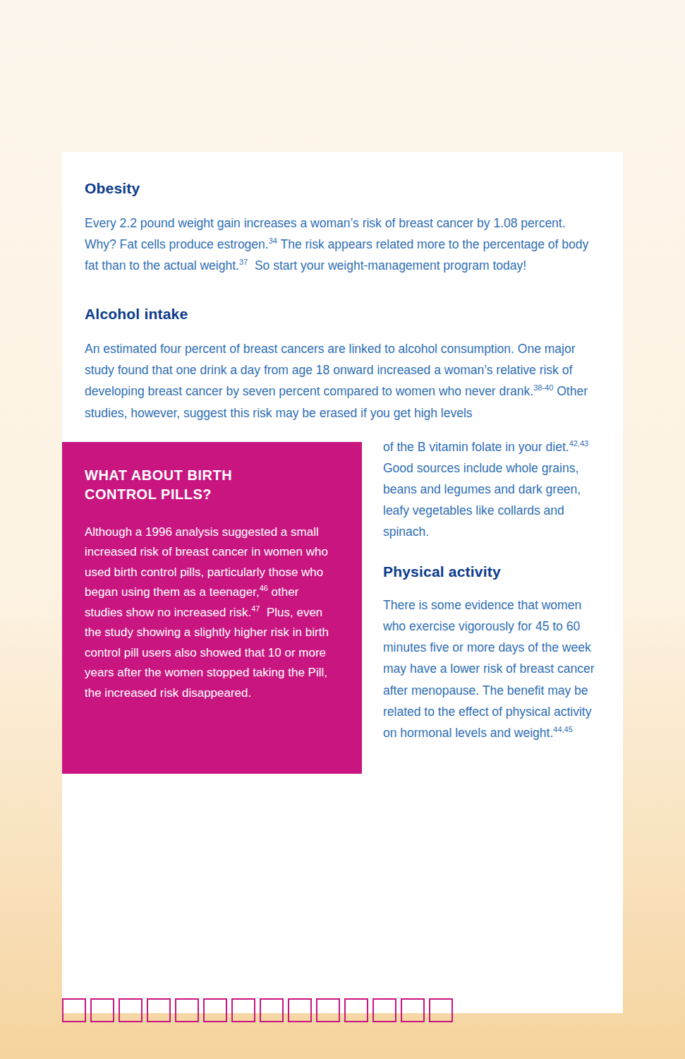Obesity
Every 2.2 pound weight gain increases a woman’s risk of breast cancer by 1.08 percent. Why? Fat cells produce estrogen.34 The risk appears related more to the percentage of body fat than to the actual weight.37 So start your weight-management program today!
Alcohol intake
An estimated four percent of breast cancers are linked to alcohol consumption. One major study found that one drink a day from age 18 onward increased a woman’s relative risk of developing breast cancer by seven percent compared to women who never drank.38-40 Other studies, however, suggest this risk may be erased if you get high levels
WHAT ABOUT BIRTH
CONTROL PILLS?
Although a 1996 analysis suggested a small increased risk of breast cancer in women who used birth control pills, particularly those who began using them as a teenager,46 other studies show no increased risk.47 Plus, even the study showing a slightly higher risk in birth control pill users also showed that 10 or more years after the women stopped taking the Pill, the increased risk disappeared.
of the B vitamin folate in your diet.42,43 Good sources include whole grains, beans and legumes and dark green, leafy vegetables like collards and spinach.
Physical activity
There is some evidence that women who exercise vigorously for 45 to 60 minutes five or more days of the week may have a lower risk of breast cancer after menopause. The benefit may be related to the effect of physical activity on hormonal levels and weight.44,45